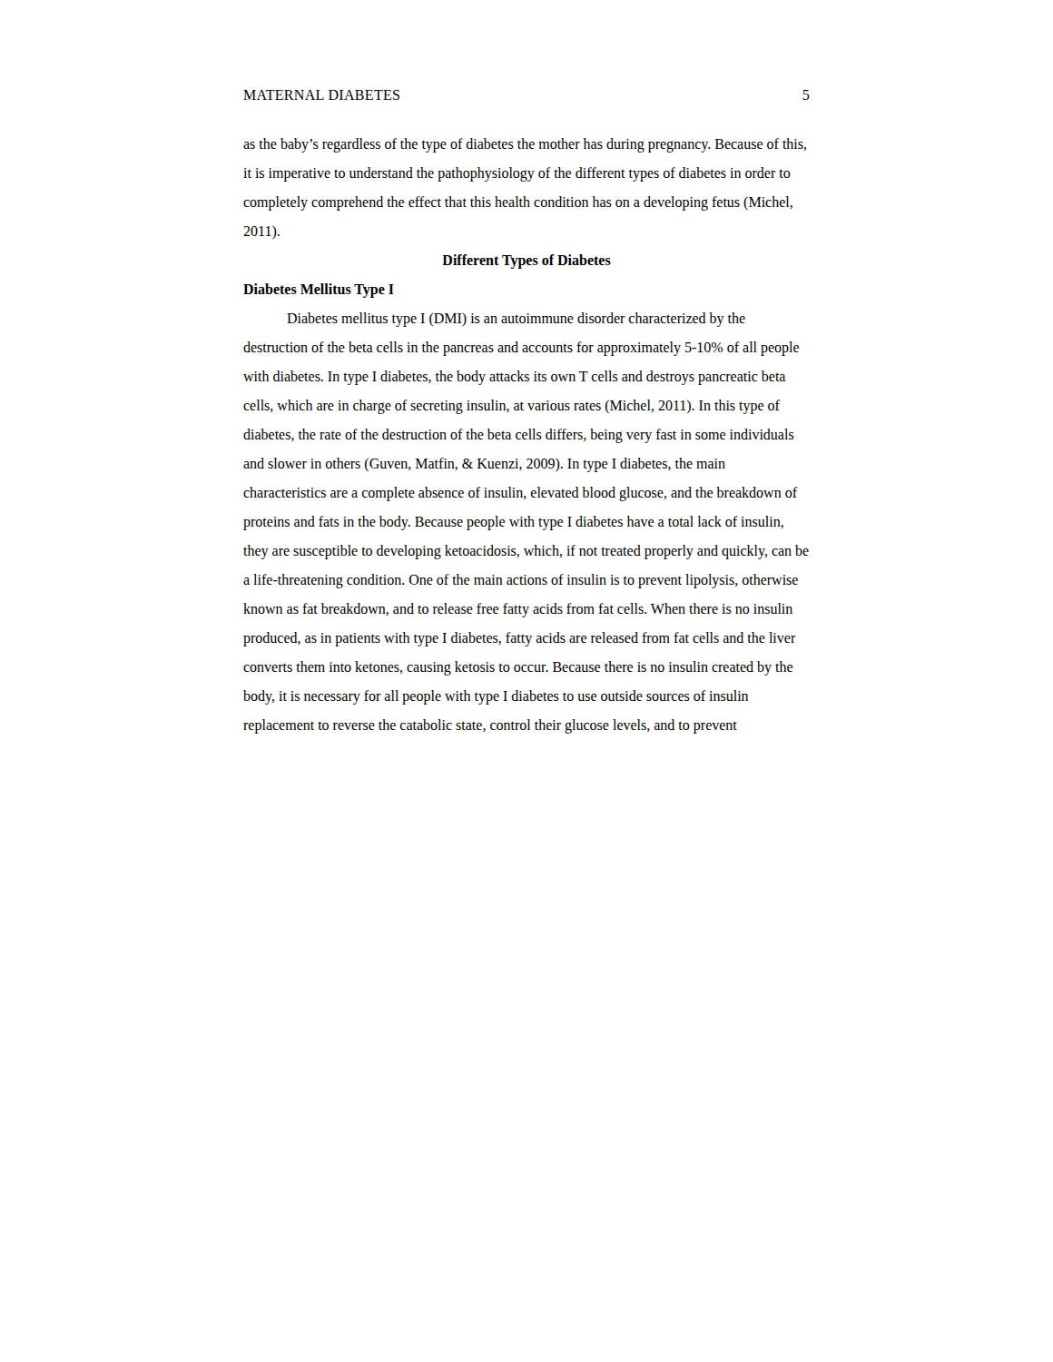Maternal Diabetes 5
as the baby’s regardless of the type of diabetes the mother has during pregnancy. Because of this, it is imperative to understand the pathophysiology of the different types of diabetes in order to completely comprehend the effect that this health condition has on a developing fetus (Michel, 2011).
Different Types of Diabetes
Diabetes Mellitus Type I
Diabetes mellitus type I (DMI) is an autoimmune disorder characterized by the destruction of the beta cells in the pancreas and accounts for approximately 5-10% of all people with diabetes. In type I diabetes, the body attacks its own T cells and destroys pancreatic beta cells, which are in charge of secreting insulin, at various rates (Michel, 2011). In this type of diabetes, the rate of the destruction of the beta cells differs, being very fast in some individuals and slower in others (Guven, Matfin, & Kuenzi, 2009). In type I diabetes, the main characteristics are a complete absence of insulin, elevated blood glucose, and the breakdown of proteins and fats in the body. Because people with type I diabetes have a total lack of insulin, they are susceptible to developing ketoacidosis, which, if not treated properly and quickly, can be a life-threatening condition. One of the main actions of insulin is to prevent lipolysis, otherwise known as fat breakdown, and to release free fatty acids from fat cells. When there is no insulin produced, as in patients with type I diabetes, fatty acids are released from fat cells and the liver converts them into ketones, causing ketosis to occur. Because there is no insulin created by the body, it is necessary for all people with type I diabetes to use outside sources of insulin replacement to reverse the catabolic state, control their glucose levels, and to prevent